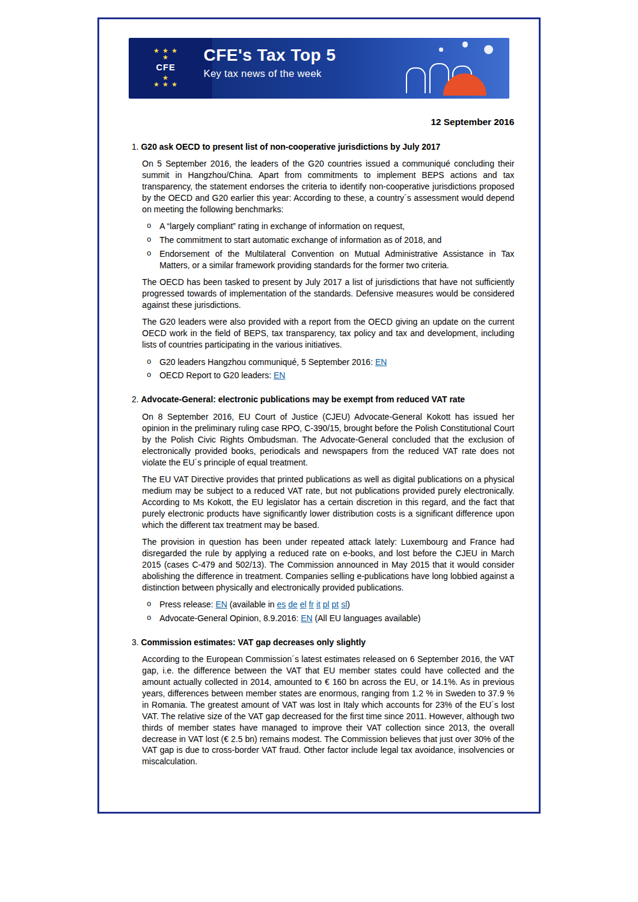★ ★ ★
★ CFE ★
★ ★ ★
CFE's Tax Top 5 Key tax news of the week
12 September 2016
G20 ask OECD to present list of non-cooperative jurisdictions by July 2017
On 5 September 2016, the leaders of the G20 countries issued a communiqué concluding their summit in Hangzhou/China. Apart from commitments to implement BEPS actions and tax transparency, the statement endorses the criteria to identify non-cooperative jurisdictions proposed by the OECD and G20 earlier this year: According to these, a country´s assessment would depend on meeting the following benchmarks:
A “largely compliant” rating in exchange of information on request,
The commitment to start automatic exchange of information as of 2018, and
Endorsement of the Multilateral Convention on Mutual Administrative Assistance in Tax Matters, or a similar framework providing standards for the former two criteria.
The OECD has been tasked to present by July 2017 a list of jurisdictions that have not sufficiently progressed towards of implementation of the standards. Defensive measures would be considered against these jurisdictions.
The G20 leaders were also provided with a report from the OECD giving an update on the current OECD work in the field of BEPS, tax transparency, tax policy and tax and development, including lists of countries participating in the various initiatives.
G20 leaders Hangzhou communiqué, 5 September 2016: EN
OECD Report to G20 leaders: EN
Advocate-General: electronic publications may be exempt from reduced VAT rate
On 8 September 2016, EU Court of Justice (CJEU) Advocate-General Kokott has issued her opinion in the preliminary ruling case RPO, C-390/15, brought before the Polish Constitutional Court by the Polish Civic Rights Ombudsman. The Advocate-General concluded that the exclusion of electronically provided books, periodicals and newspapers from the reduced VAT rate does not violate the EU´s principle of equal treatment.
The EU VAT Directive provides that printed publications as well as digital publications on a physical medium may be subject to a reduced VAT rate, but not publications provided purely electronically. According to Ms Kokott, the EU legislator has a certain discretion in this regard, and the fact that purely electronic products have significantly lower distribution costs is a significant difference upon which the different tax treatment may be based.
The provision in question has been under repeated attack lately: Luxembourg and France had disregarded the rule by applying a reduced rate on e-books, and lost before the CJEU in March 2015 (cases C-479 and 502/13). The Commission announced in May 2015 that it would consider abolishing the difference in treatment. Companies selling e-publications have long lobbied against a distinction between physically and electronically provided publications.
Press release: EN (available in es de el fr it pl pt sl)
Advocate-General Opinion, 8.9.2016: EN (All EU languages available)
Commission estimates: VAT gap decreases only slightly
According to the European Commission´s latest estimates released on 6 September 2016, the VAT gap, i.e. the difference between the VAT that EU member states could have collected and the amount actually collected in 2014, amounted to € 160 bn across the EU, or 14.1%. As in previous years, differences between member states are enormous, ranging from 1.2 % in Sweden to 37.9 % in Romania. The greatest amount of VAT was lost in Italy which accounts for 23% of the EU´s lost VAT. The relative size of the VAT gap decreased for the first time since 2011. However, although two thirds of member states have managed to improve their VAT collection since 2013, the overall decrease in VAT lost (€ 2.5 bn) remains modest. The Commission believes that just over 30% of the VAT gap is due to cross-border VAT fraud. Other factor include legal tax avoidance, insolvencies or miscalculation.